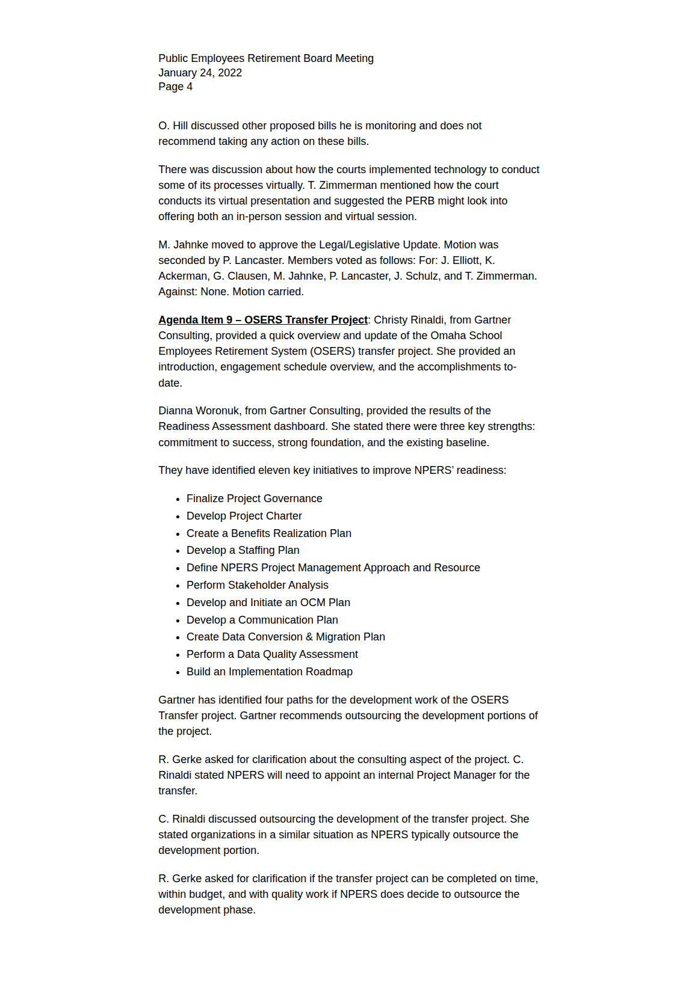Public Employees Retirement Board Meeting
January 24, 2022
Page 4
O. Hill discussed other proposed bills he is monitoring and does not recommend taking any action on these bills.
There was discussion about how the courts implemented technology to conduct some of its processes virtually. T. Zimmerman mentioned how the court conducts its virtual presentation and suggested the PERB might look into offering both an in-person session and virtual session.
M. Jahnke moved to approve the Legal/Legislative Update. Motion was seconded by P. Lancaster. Members voted as follows: For: J. Elliott, K. Ackerman, G. Clausen, M. Jahnke, P. Lancaster, J. Schulz, and T. Zimmerman. Against: None. Motion carried.
Agenda Item 9 – OSERS Transfer Project: Christy Rinaldi, from Gartner Consulting, provided a quick overview and update of the Omaha School Employees Retirement System (OSERS) transfer project. She provided an introduction, engagement schedule overview, and the accomplishments to-date.
Dianna Woronuk, from Gartner Consulting, provided the results of the Readiness Assessment dashboard. She stated there were three key strengths: commitment to success, strong foundation, and the existing baseline.
They have identified eleven key initiatives to improve NPERS’ readiness:
Finalize Project Governance
Develop Project Charter
Create a Benefits Realization Plan
Develop a Staffing Plan
Define NPERS Project Management Approach and Resource
Perform Stakeholder Analysis
Develop and Initiate an OCM Plan
Develop a Communication Plan
Create Data Conversion & Migration Plan
Perform a Data Quality Assessment
Build an Implementation Roadmap
Gartner has identified four paths for the development work of the OSERS Transfer project. Gartner recommends outsourcing the development portions of the project.
R. Gerke asked for clarification about the consulting aspect of the project. C. Rinaldi stated NPERS will need to appoint an internal Project Manager for the transfer.
C. Rinaldi discussed outsourcing the development of the transfer project. She stated organizations in a similar situation as NPERS typically outsource the development portion.
R. Gerke asked for clarification if the transfer project can be completed on time, within budget, and with quality work if NPERS does decide to outsource the development phase.